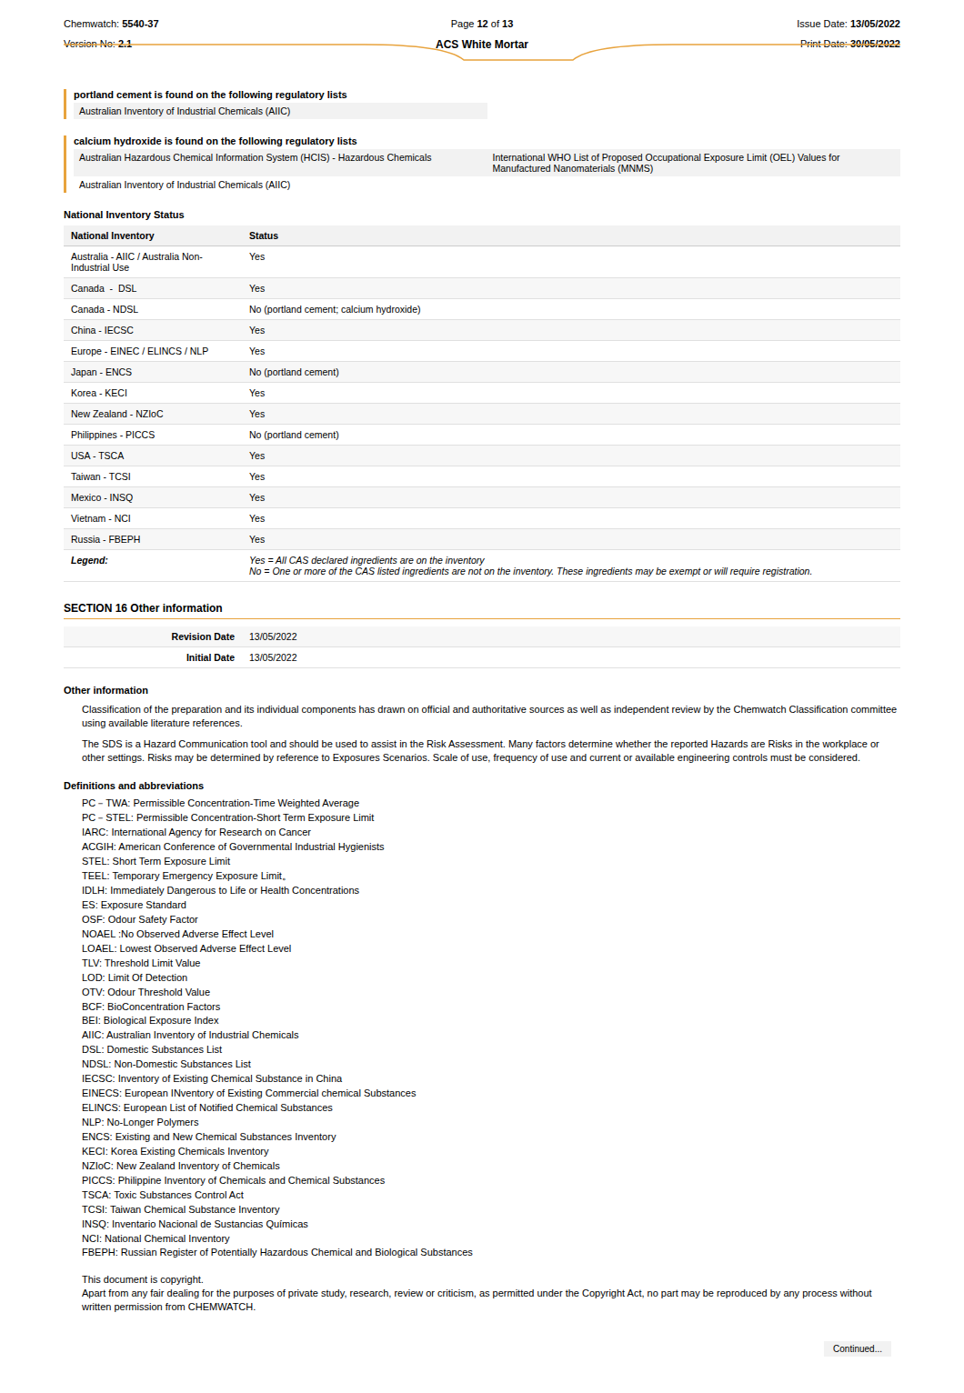Chemwatch: 5540-37
Version No: 2.1
Page 12 of 13
ACS White Mortar
Issue Date: 13/05/2022
Print Date: 30/05/2022
portland cement is found on the following regulatory lists
| Australian Inventory of Industrial Chemicals (AIIC) | |
calcium hydroxide is found on the following regulatory lists
| Australian Hazardous Chemical Information System (HCIS) - Hazardous Chemicals | International WHO List of Proposed Occupational Exposure Limit (OEL) Values for Manufactured Nanomaterials (MNMS) |
| Australian Inventory of Industrial Chemicals (AIIC) | |
National Inventory Status
| National Inventory | Status |
| --- | --- |
| Australia - AIIC / Australia Non-Industrial Use | Yes |
| Canada - DSL | Yes |
| Canada - NDSL | No (portland cement; calcium hydroxide) |
| China - IECSC | Yes |
| Europe - EINEC / ELINCS / NLP | Yes |
| Japan - ENCS | No (portland cement) |
| Korea - KECI | Yes |
| New Zealand - NZIoC | Yes |
| Philippines - PICCS | No (portland cement) |
| USA - TSCA | Yes |
| Taiwan - TCSI | Yes |
| Mexico - INSQ | Yes |
| Vietnam - NCI | Yes |
| Russia - FBEPH | Yes |
| Legend: | Yes = All CAS declared ingredients are on the inventory No = One or more of the CAS listed ingredients are not on the inventory. These ingredients may be exempt or will require registration. |
SECTION 16 Other information
| Revision Date | 13/05/2022 |
| Initial Date | 13/05/2022 |
Other information
Classification of the preparation and its individual components has drawn on official and authoritative sources as well as independent review by the Chemwatch Classification committee using available literature references.
The SDS is a Hazard Communication tool and should be used to assist in the Risk Assessment. Many factors determine whether the reported Hazards are Risks in the workplace or other settings. Risks may be determined by reference to Exposures Scenarios. Scale of use, frequency of use and current or available engineering controls must be considered.
Definitions and abbreviations
PC－TWA: Permissible Concentration-Time Weighted Average
PC－STEL: Permissible Concentration-Short Term Exposure Limit
IARC: International Agency for Research on Cancer
ACGIH: American Conference of Governmental Industrial Hygienists
STEL: Short Term Exposure Limit
TEEL: Temporary Emergency Exposure Limit。
IDLH: Immediately Dangerous to Life or Health Concentrations
ES: Exposure Standard
OSF: Odour Safety Factor
NOAEL :No Observed Adverse Effect Level
LOAEL: Lowest Observed Adverse Effect Level
TLV: Threshold Limit Value
LOD: Limit Of Detection
OTV: Odour Threshold Value
BCF: BioConcentration Factors
BEI: Biological Exposure Index
AIIC: Australian Inventory of Industrial Chemicals
DSL: Domestic Substances List
NDSL: Non-Domestic Substances List
IECSC: Inventory of Existing Chemical Substance in China
EINECS: European INventory of Existing Commercial chemical Substances
ELINCS: European List of Notified Chemical Substances
NLP: No-Longer Polymers
ENCS: Existing and New Chemical Substances Inventory
KECI: Korea Existing Chemicals Inventory
NZIoC: New Zealand Inventory of Chemicals
PICCS: Philippine Inventory of Chemicals and Chemical Substances
TSCA: Toxic Substances Control Act
TCSI: Taiwan Chemical Substance Inventory
INSQ: Inventario Nacional de Sustancias Químicas
NCI: National Chemical Inventory
FBEPH: Russian Register of Potentially Hazardous Chemical and Biological Substances
This document is copyright.
Apart from any fair dealing for the purposes of private study, research, review or criticism, as permitted under the Copyright Act, no part may be reproduced by any process without written permission from CHEMWATCH.
Continued...